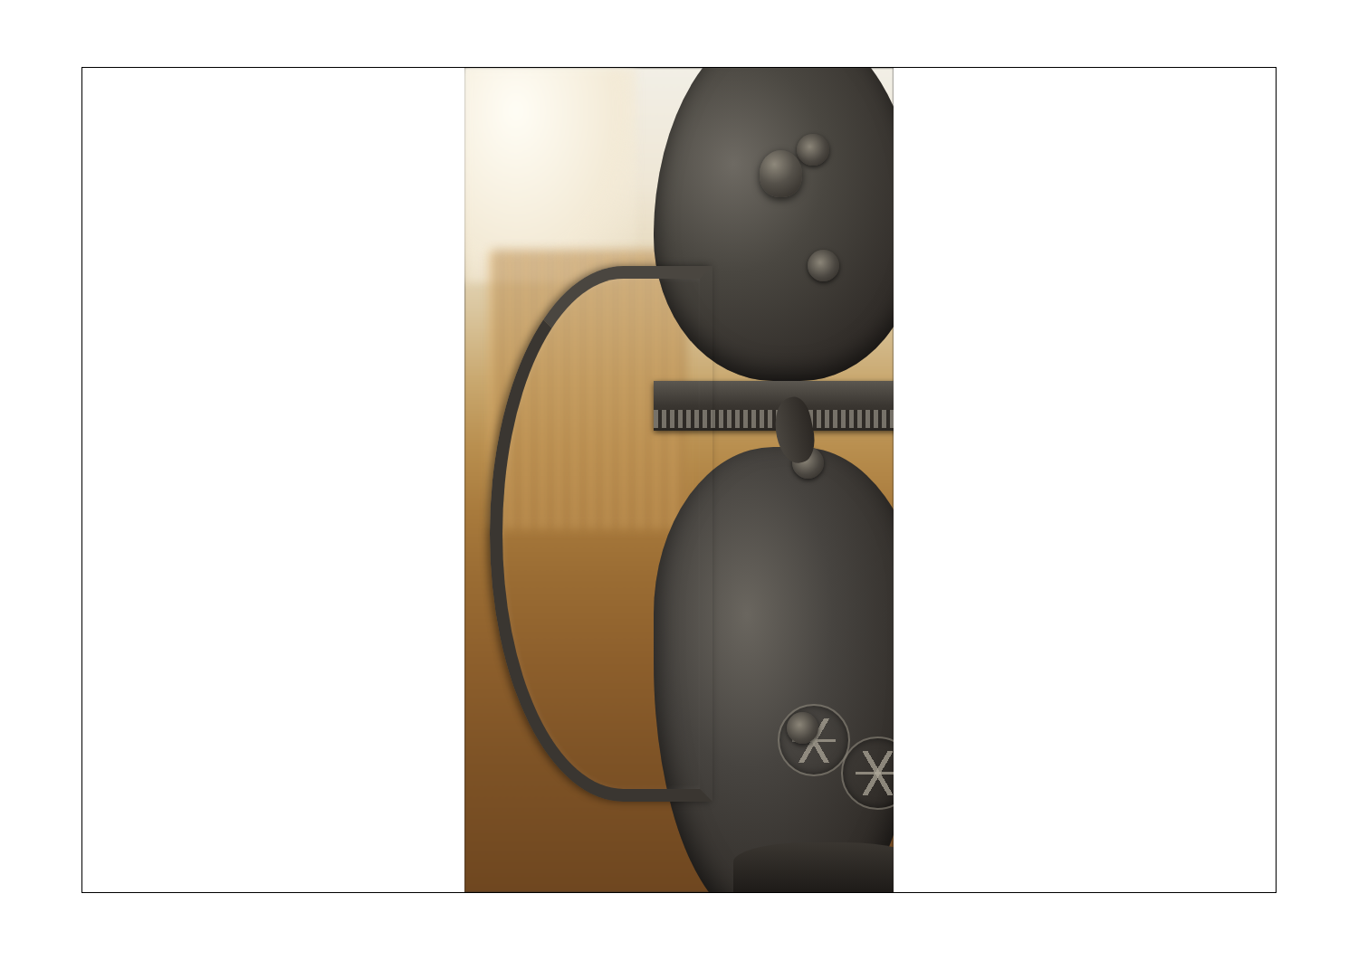Detail of an antique silver vessel with Star of David medallions.